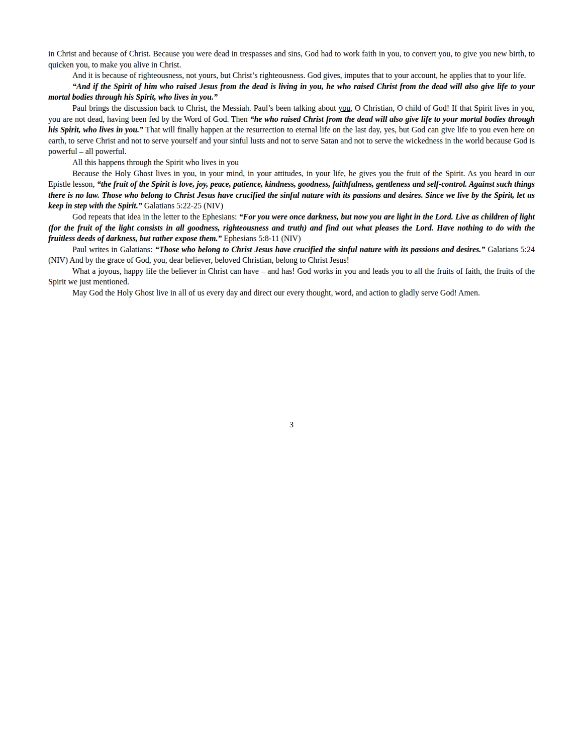in Christ and because of Christ. Because you were dead in trespasses and sins, God had to work faith in you, to convert you, to give you new birth, to quicken you, to make you alive in Christ.
And it is because of righteousness, not yours, but Christ’s righteousness. God gives, imputes that to your account, he applies that to your life.
“And if the Spirit of him who raised Jesus from the dead is living in you, he who raised Christ from the dead will also give life to your mortal bodies through his Spirit, who lives in you.”
Paul brings the discussion back to Christ, the Messiah. Paul’s been talking about you, O Christian, O child of God! If that Spirit lives in you, you are not dead, having been fed by the Word of God. Then “he who raised Christ from the dead will also give life to your mortal bodies through his Spirit, who lives in you.” That will finally happen at the resurrection to eternal life on the last day, yes, but God can give life to you even here on earth, to serve Christ and not to serve yourself and your sinful lusts and not to serve Satan and not to serve the wickedness in the world because God is powerful – all powerful.
All this happens through the Spirit who lives in you
Because the Holy Ghost lives in you, in your mind, in your attitudes, in your life, he gives you the fruit of the Spirit. As you heard in our Epistle lesson, “the fruit of the Spirit is love, joy, peace, patience, kindness, goodness, faithfulness, gentleness and self-control. Against such things there is no law. Those who belong to Christ Jesus have crucified the sinful nature with its passions and desires. Since we live by the Spirit, let us keep in step with the Spirit.” Galatians 5:22-25 (NIV)
God repeats that idea in the letter to the Ephesians: “For you were once darkness, but now you are light in the Lord. Live as children of light (for the fruit of the light consists in all goodness, righteousness and truth) and find out what pleases the Lord. Have nothing to do with the fruitless deeds of darkness, but rather expose them.” Ephesians 5:8-11 (NIV)
Paul writes in Galatians: “Those who belong to Christ Jesus have crucified the sinful nature with its passions and desires.” Galatians 5:24 (NIV) And by the grace of God, you, dear believer, beloved Christian, belong to Christ Jesus!
What a joyous, happy life the believer in Christ can have – and has! God works in you and leads you to all the fruits of faith, the fruits of the Spirit we just mentioned.
May God the Holy Ghost live in all of us every day and direct our every thought, word, and action to gladly serve God! Amen.
3